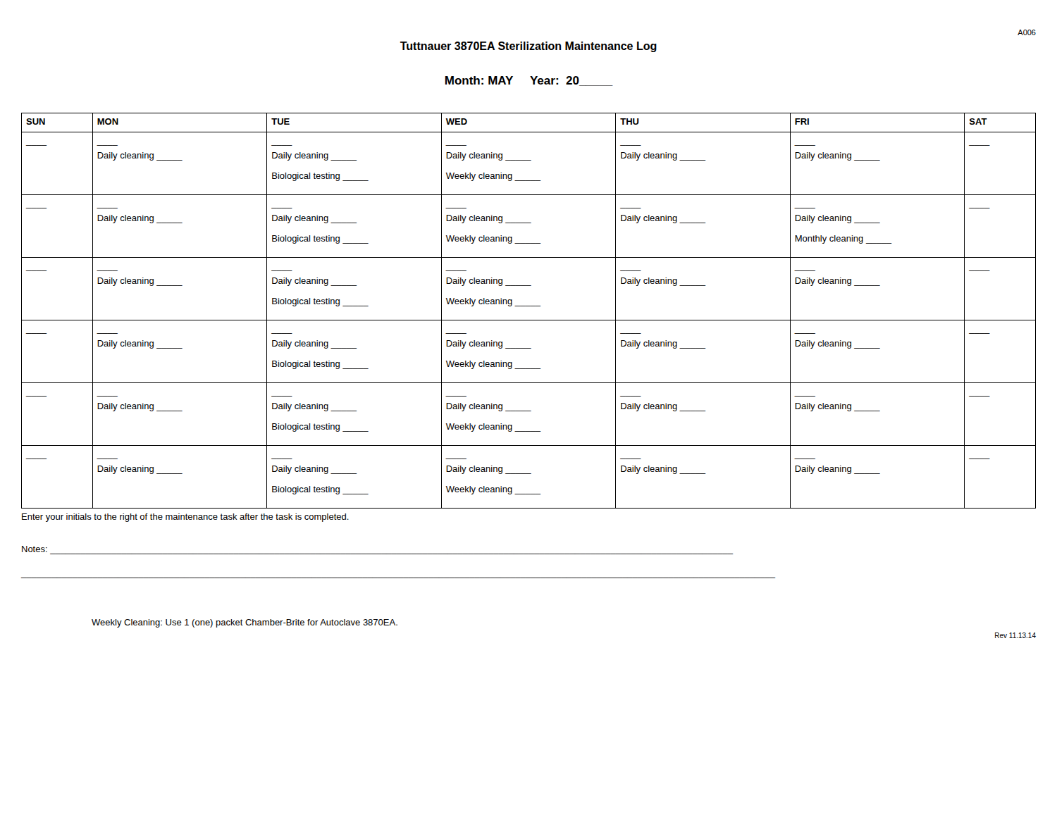A006
Tuttnauer 3870EA Sterilization Maintenance Log
Month: MAY Year: 20_____
| SUN | MON | TUE | WED | THU | FRI | SAT |
| --- | --- | --- | --- | --- | --- | --- |
| ____ | ____ Daily cleaning _____ | ____ Daily cleaning _____ Biological testing _____ | ____ Daily cleaning _____ Weekly cleaning _____ | ____ Daily cleaning _____ | ____ Daily cleaning _____ | ____ |
| ____ | ____ Daily cleaning _____ | ____ Daily cleaning _____ Biological testing _____ | ____ Daily cleaning _____ Weekly cleaning _____ | ____ Daily cleaning _____ | ____ Daily cleaning _____ Monthly cleaning _____ | ____ |
| ____ | ____ Daily cleaning _____ | ____ Daily cleaning _____ Biological testing _____ | ____ Daily cleaning _____ Weekly cleaning _____ | ____ Daily cleaning _____ | ____ Daily cleaning _____ | ____ |
| ____ | ____ Daily cleaning _____ | ____ Daily cleaning _____ Biological testing _____ | ____ Daily cleaning _____ Weekly cleaning _____ | ____ Daily cleaning _____ | ____ Daily cleaning _____ | ____ |
| ____ | ____ Daily cleaning _____ | ____ Daily cleaning _____ Biological testing _____ | ____ Daily cleaning _____ Weekly cleaning _____ | ____ Daily cleaning _____ | ____ Daily cleaning _____ | ____ |
| ____ | ____ Daily cleaning _____ | ____ Daily cleaning _____ Biological testing _____ | ____ Daily cleaning _____ Weekly cleaning _____ | ____ Daily cleaning _____ | ____ Daily cleaning _____ | ____ |
Enter your initials to the right of the maintenance task after the task is completed.
Notes: ______________________________________________________________________________________________________________________________________
____________________________________________________________________________________________________________________________________________________
Weekly Cleaning: Use 1 (one) packet Chamber-Brite for Autoclave 3870EA.
Rev 11.13.14